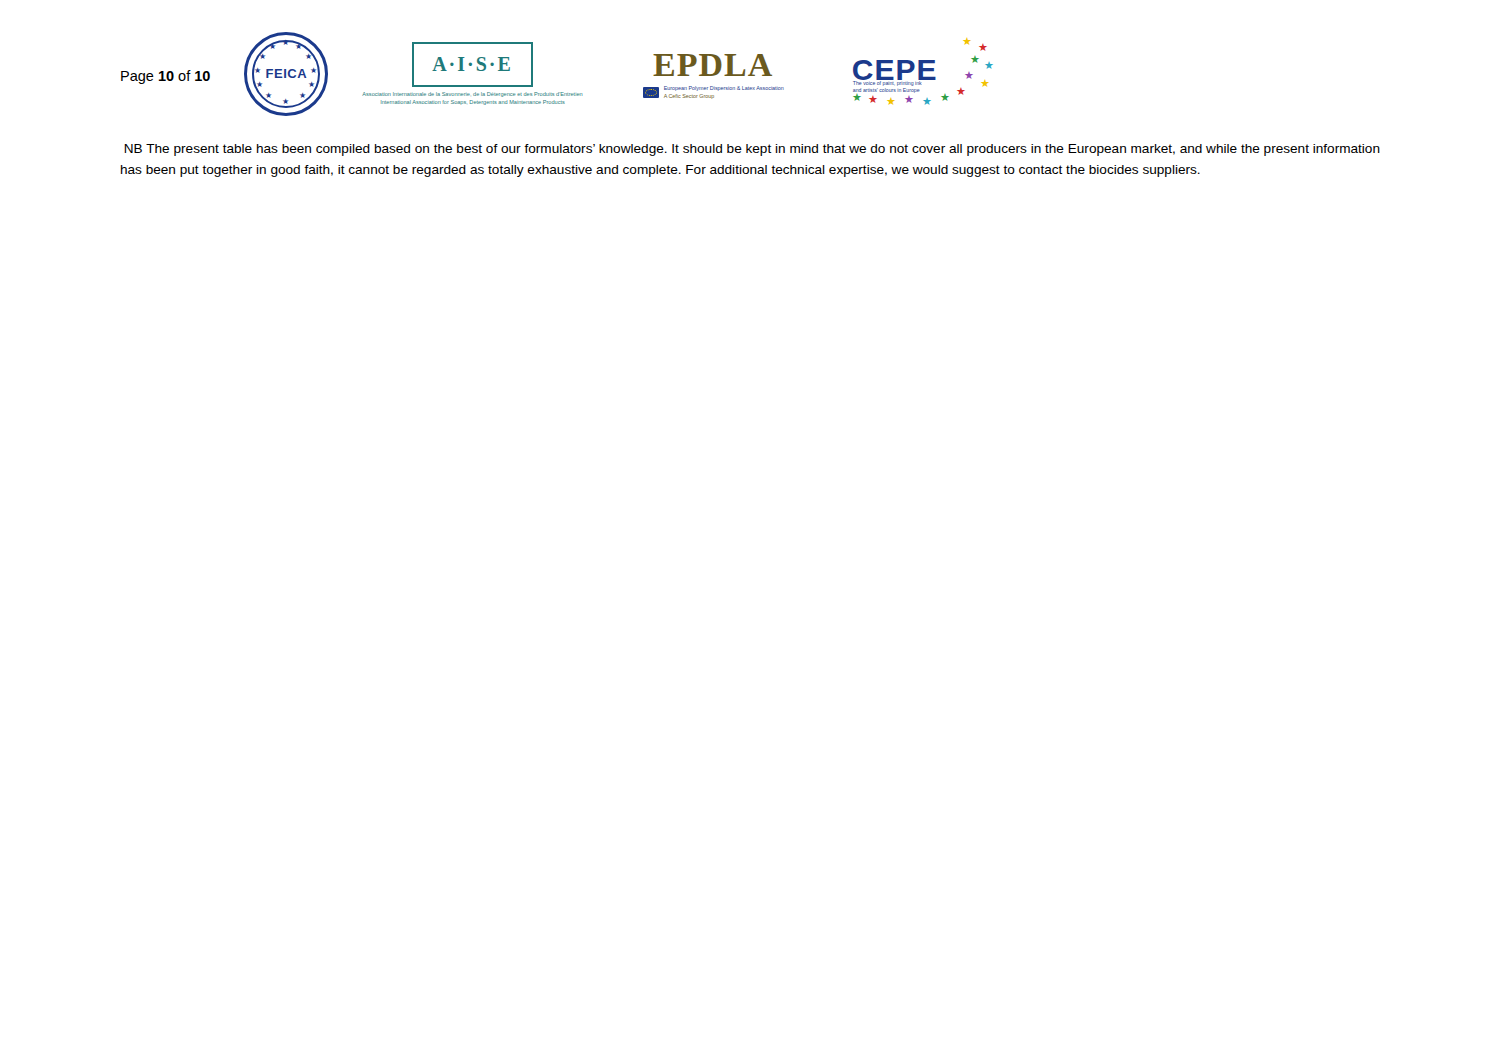Page 10 of 10
FEICA
★ ★ ★ ★ ★ ★ ★ ★ ★ ★ ★ ★
A·I·S·E
Association Internationale de la Savonnerie, de la Détergence et des Produits d'Entretien
International Association for Soaps, Detergents and Maintenance Products
EPDLA
European Polymer Dispersion & Latex Association
A Cefic Sector Group
CEPE
The voice of paint, printing ink
and artists' colours in Europe
★ ★ ★ ★ ★ ★ ★ ★ ★ ★ ★ ★ ★
NB The present table has been compiled based on the best of our formulators’ knowledge. It should be kept in mind that we do not cover all producers in the European market, and while the present information has been put together in good faith, it cannot be regarded as totally exhaustive and complete. For additional technical expertise, we would suggest to contact the biocides suppliers.